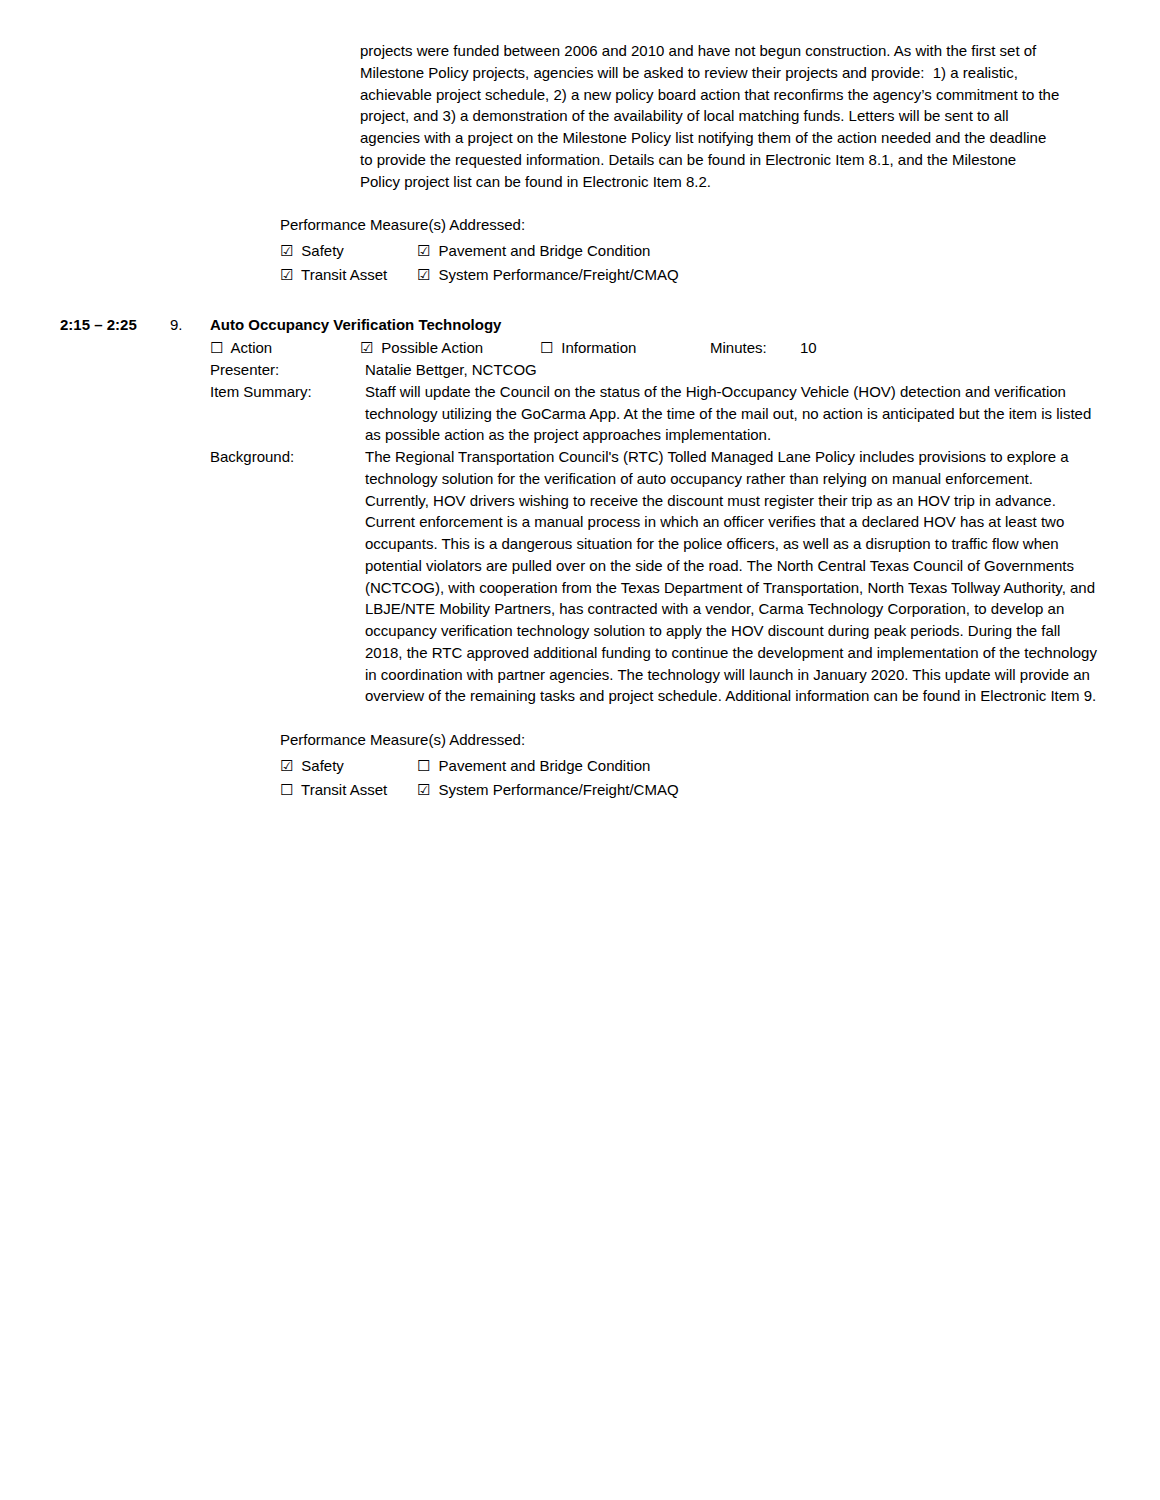projects were funded between 2006 and 2010 and have not begun construction. As with the first set of Milestone Policy projects, agencies will be asked to review their projects and provide: 1) a realistic, achievable project schedule, 2) a new policy board action that reconfirms the agency’s commitment to the project, and 3) a demonstration of the availability of local matching funds. Letters will be sent to all agencies with a project on the Milestone Policy list notifying them of the action needed and the deadline to provide the requested information. Details can be found in Electronic Item 8.1, and the Milestone Policy project list can be found in Electronic Item 8.2.
Performance Measure(s) Addressed:
| ☑ Safety | ☑ Pavement and Bridge Condition |
| ☑ Transit Asset | ☑ System Performance/Freight/CMAQ |
2:15 – 2:25
9.
Auto Occupancy Verification Technology
☐ Action ☑ Possible Action ☐ Information Minutes: 10
Presenter:
Natalie Bettger, NCTCOG
Item Summary:
Staff will update the Council on the status of the High-Occupancy Vehicle (HOV) detection and verification technology utilizing the GoCarma App. At the time of the mail out, no action is anticipated but the item is listed as possible action as the project approaches implementation.
Background:
The Regional Transportation Council's (RTC) Tolled Managed Lane Policy includes provisions to explore a technology solution for the verification of auto occupancy rather than relying on manual enforcement. Currently, HOV drivers wishing to receive the discount must register their trip as an HOV trip in advance. Current enforcement is a manual process in which an officer verifies that a declared HOV has at least two occupants. This is a dangerous situation for the police officers, as well as a disruption to traffic flow when potential violators are pulled over on the side of the road. The North Central Texas Council of Governments (NCTCOG), with cooperation from the Texas Department of Transportation, North Texas Tollway Authority, and LBJE/NTE Mobility Partners, has contracted with a vendor, Carma Technology Corporation, to develop an occupancy verification technology solution to apply the HOV discount during peak periods. During the fall 2018, the RTC approved additional funding to continue the development and implementation of the technology in coordination with partner agencies. The technology will launch in January 2020. This update will provide an overview of the remaining tasks and project schedule. Additional information can be found in Electronic Item 9.
Performance Measure(s) Addressed:
| ☑ Safety | ☐ Pavement and Bridge Condition |
| ☐ Transit Asset | ☑ System Performance/Freight/CMAQ |